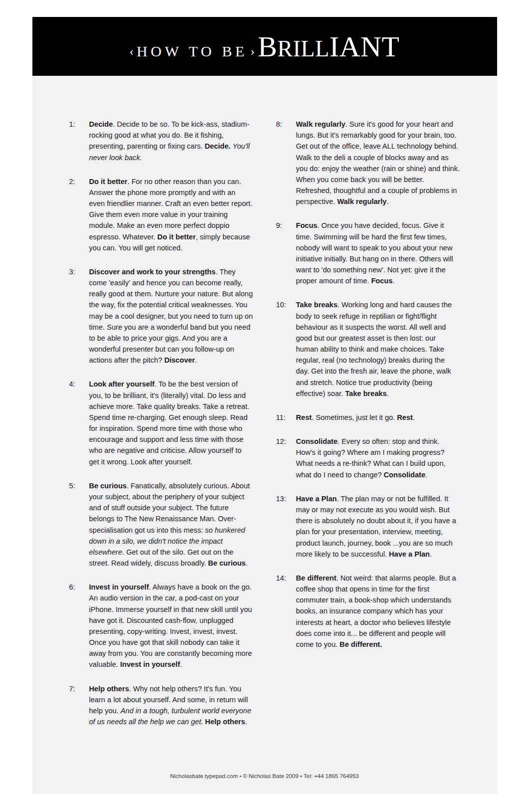‹ how to be › BRILLIANT
1: Decide. Decide to be so. To be kick-ass, stadium-rocking good at what you do. Be it fishing, presenting, parenting or fixing cars. Decide. You'll never look back.
2: Do it better. For no other reason than you can. Answer the phone more promptly and with an even friendlier manner. Craft an even better report. Give them even more value in your training module. Make an even more perfect doppio espresso. Whatever. Do it better, simply because you can. You will get noticed.
3: Discover and work to your strengths. They come 'easily' and hence you can become really, really good at them. Nurture your nature. But along the way, fix the potential critical weaknesses. You may be a cool designer, but you need to turn up on time. Sure you are a wonderful band but you need to be able to price your gigs. And you are a wonderful presenter but can you follow-up on actions after the pitch? Discover.
4: Look after yourself. To be the best version of you, to be brilliant, it's (literally) vital. Do less and achieve more. Take quality breaks. Take a retreat. Spend time re-charging. Get enough sleep. Read for inspiration. Spend more time with those who encourage and support and less time with those who are negative and criticise. Allow yourself to get it wrong. Look after yourself.
5: Be curious. Fanatically, absolutely curious. About your subject, about the periphery of your subject and of stuff outside your subject. The future belongs to The New Renaissance Man. Over-specialisation got us into this mess: so hunkered down in a silo, we didn't notice the impact elsewhere. Get out of the silo. Get out on the street. Read widely, discuss broadly. Be curious.
6: Invest in yourself. Always have a book on the go. An audio version in the car, a pod-cast on your iPhone. Immerse yourself in that new skill until you have got it. Discounted cash-flow, unplugged presenting, copy-writing. Invest, invest, invest. Once you have got that skill nobody can take it away from you. You are constantly becoming more valuable. Invest in yourself.
7: Help others. Why not help others? It's fun. You learn a lot about yourself. And some, in return will help you. And in a tough, turbulent world everyone of us needs all the help we can get. Help others.
8: Walk regularly. Sure it's good for your heart and lungs. But it's remarkably good for your brain, too. Get out of the office, leave ALL technology behind. Walk to the deli a couple of blocks away and as you do: enjoy the weather (rain or shine) and think. When you come back you will be better. Refreshed, thoughtful and a couple of problems in perspective. Walk regularly.
9: Focus. Once you have decided, focus. Give it time. Swimming will be hard the first few times, nobody will want to speak to you about your new initiative initially. But hang on in there. Others will want to 'do something new'. Not yet: give it the proper amount of time. Focus.
10: Take breaks. Working long and hard causes the body to seek refuge in reptilian or fight/flight behaviour as it suspects the worst. All well and good but our greatest asset is then lost: our human ability to think and make choices. Take regular, real (no technology) breaks during the day. Get into the fresh air, leave the phone, walk and stretch. Notice true productivity (being effective) soar. Take breaks.
11: Rest. Sometimes, just let it go. Rest.
12: Consolidate. Every so often: stop and think. How's it going? Where am I making progress? What needs a re-think? What can I build upon, what do I need to change? Consolidate.
13: Have a Plan. The plan may or not be fulfilled. It may or may not execute as you would wish. But there is absolutely no doubt about it, if you have a plan for your presentation, interview, meeting, product launch, journey, book ...you are so much more likely to be successful. Have a Plan.
14: Be different. Not weird: that alarms people. But a coffee shop that opens in time for the first commuter train, a book-shop which understands books, an insurance company which has your interests at heart, a doctor who believes lifestyle does come into it... be different and people will come to you. Be different.
Nicholasbate.typepad.com • © Nicholas Bate 2009 • Tel: +44 1865 764953